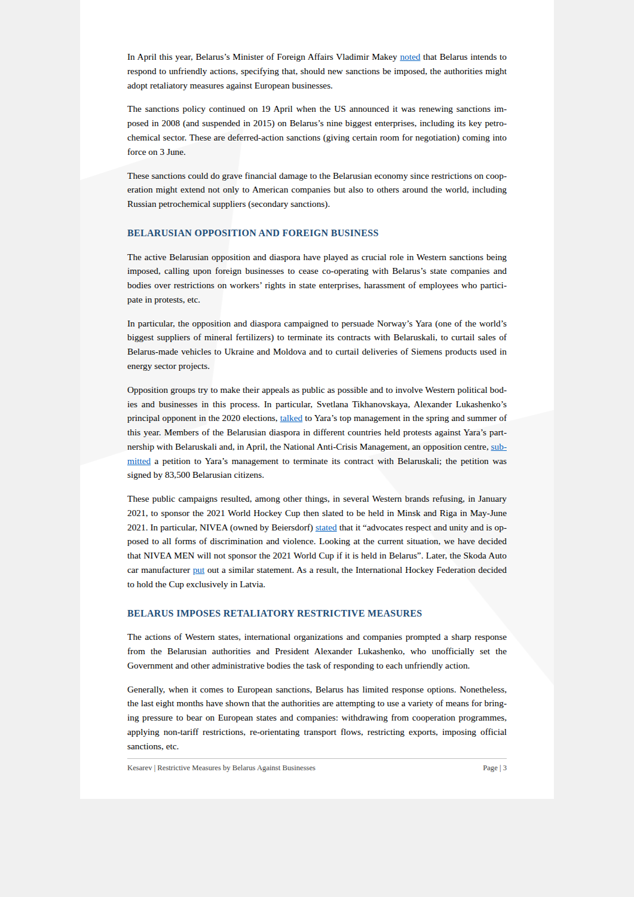In April this year, Belarus’s Minister of Foreign Affairs Vladimir Makey noted that Belarus intends to respond to unfriendly actions, specifying that, should new sanctions be imposed, the authorities might adopt retaliatory measures against European businesses.
The sanctions policy continued on 19 April when the US announced it was renewing sanctions imposed in 2008 (and suspended in 2015) on Belarus’s nine biggest enterprises, including its key petrochemical sector. These are deferred-action sanctions (giving certain room for negotiation) coming into force on 3 June.
These sanctions could do grave financial damage to the Belarusian economy since restrictions on cooperation might extend not only to American companies but also to others around the world, including Russian petrochemical suppliers (secondary sanctions).
Belarusian opposition and foreign business
The active Belarusian opposition and diaspora have played as crucial role in Western sanctions being imposed, calling upon foreign businesses to cease co-operating with Belarus’s state companies and bodies over restrictions on workers’ rights in state enterprises, harassment of employees who participate in protests, etc.
In particular, the opposition and diaspora campaigned to persuade Norway’s Yara (one of the world’s biggest suppliers of mineral fertilizers) to terminate its contracts with Belaruskali, to curtail sales of Belarus-made vehicles to Ukraine and Moldova and to curtail deliveries of Siemens products used in energy sector projects.
Opposition groups try to make their appeals as public as possible and to involve Western political bodies and businesses in this process. In particular, Svetlana Tikhanovskaya, Alexander Lukashenko’s principal opponent in the 2020 elections, talked to Yara’s top management in the spring and summer of this year. Members of the Belarusian diaspora in different countries held protests against Yara’s partnership with Belaruskali and, in April, the National Anti-Crisis Management, an opposition centre, submitted a petition to Yara’s management to terminate its contract with Belaruskali; the petition was signed by 83,500 Belarusian citizens.
These public campaigns resulted, among other things, in several Western brands refusing, in January 2021, to sponsor the 2021 World Hockey Cup then slated to be held in Minsk and Riga in May-June 2021. In particular, NIVEA (owned by Beiersdorf) stated that it “advocates respect and unity and is opposed to all forms of discrimination and violence. Looking at the current situation, we have decided that NIVEA MEN will not sponsor the 2021 World Cup if it is held in Belarus”. Later, the Skoda Auto car manufacturer put out a similar statement. As a result, the International Hockey Federation decided to hold the Cup exclusively in Latvia.
Belarus imposes retaliatory restrictive measures
The actions of Western states, international organizations and companies prompted a sharp response from the Belarusian authorities and President Alexander Lukashenko, who unofficially set the Government and other administrative bodies the task of responding to each unfriendly action.
Generally, when it comes to European sanctions, Belarus has limited response options. Nonetheless, the last eight months have shown that the authorities are attempting to use a variety of means for bringing pressure to bear on European states and companies: withdrawing from cooperation programmes, applying non-tariff restrictions, re-orientating transport flows, restricting exports, imposing official sanctions, etc.
Kesarev | Restrictive Measures by Belarus Against Businesses
Page | 3